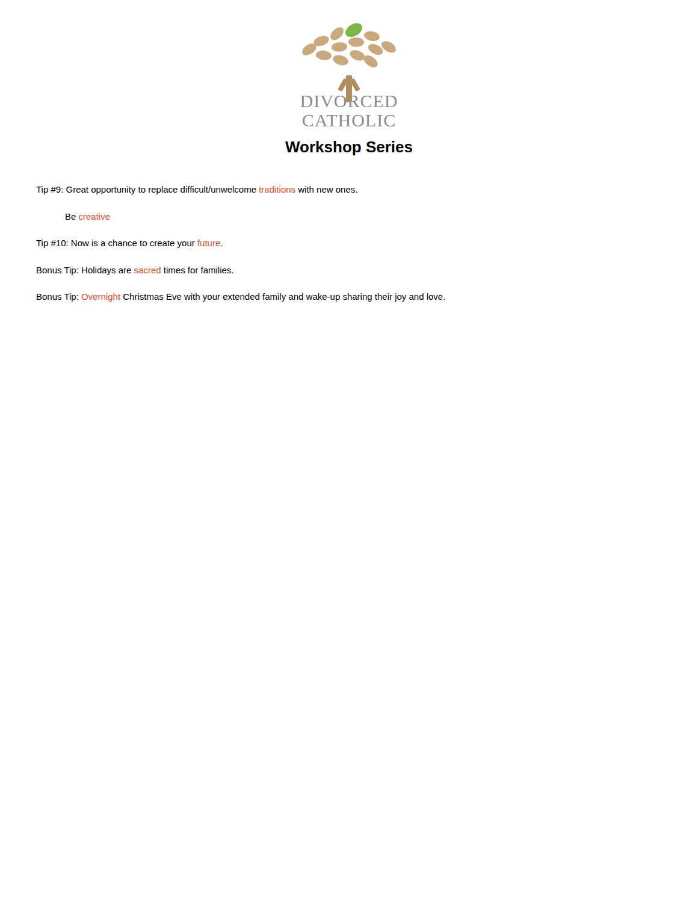DIVORCED CATHOLIC
Workshop Series
Tip #9: Great opportunity to replace difficult/unwelcome traditions with new ones.
Be creative
Tip #10: Now is a chance to create your future.
Bonus Tip: Holidays are sacred times for families.
Bonus Tip: Overnight Christmas Eve with your extended family and wake-up sharing their joy and love.